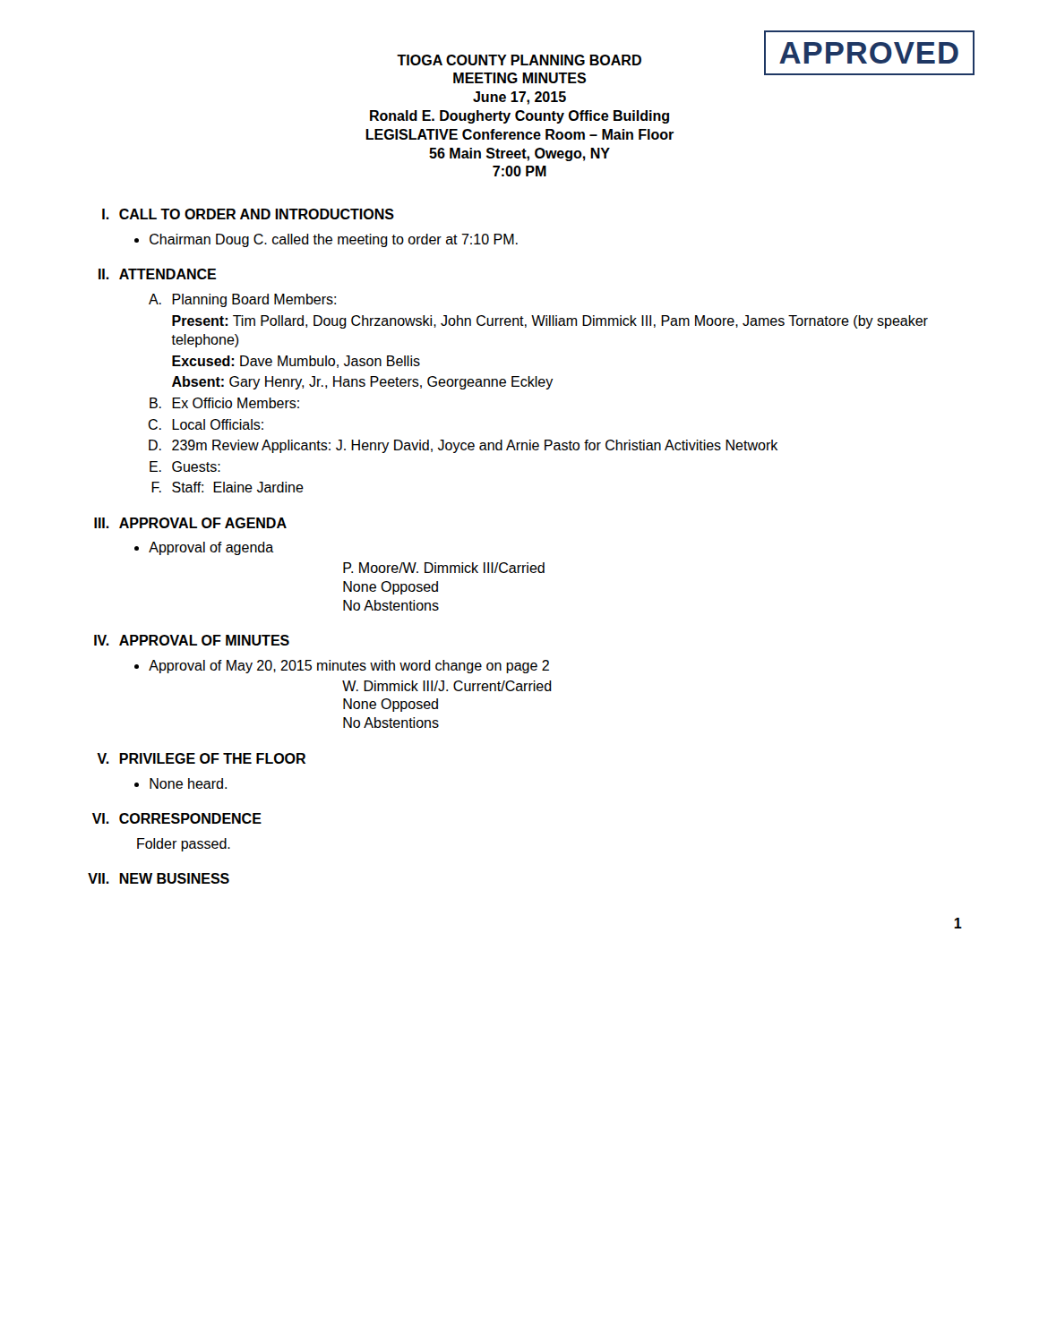APPROVED
TIOGA COUNTY PLANNING BOARD
MEETING MINUTES
June 17, 2015
Ronald E. Dougherty County Office Building
LEGISLATIVE Conference Room – Main Floor
56 Main Street, Owego, NY
7:00 PM
Call to Order and Introductions
Chairman Doug C. called the meeting to order at 7:10 PM.
Attendance
Planning Board Members:
Present: Tim Pollard, Doug Chrzanowski, John Current, William Dimmick III, Pam Moore, James Tornatore (by speaker telephone)
Excused: Dave Mumbulo, Jason Bellis
Absent: Gary Henry, Jr., Hans Peeters, Georgeanne Eckley
Ex Officio Members:
Local Officials:
239m Review Applicants: J. Henry David, Joyce and Arnie Pasto for Christian Activities Network
Guests:
Staff: Elaine Jardine
Approval of Agenda
Approval of agenda
P. Moore/W. Dimmick III/Carried
None Opposed
No Abstentions
Approval of Minutes
Approval of May 20, 2015 minutes with word change on page 2
W. Dimmick III/J. Current/Carried
None Opposed
No Abstentions
Privilege of the Floor
None heard.
Correspondence
Folder passed.
New Business
1